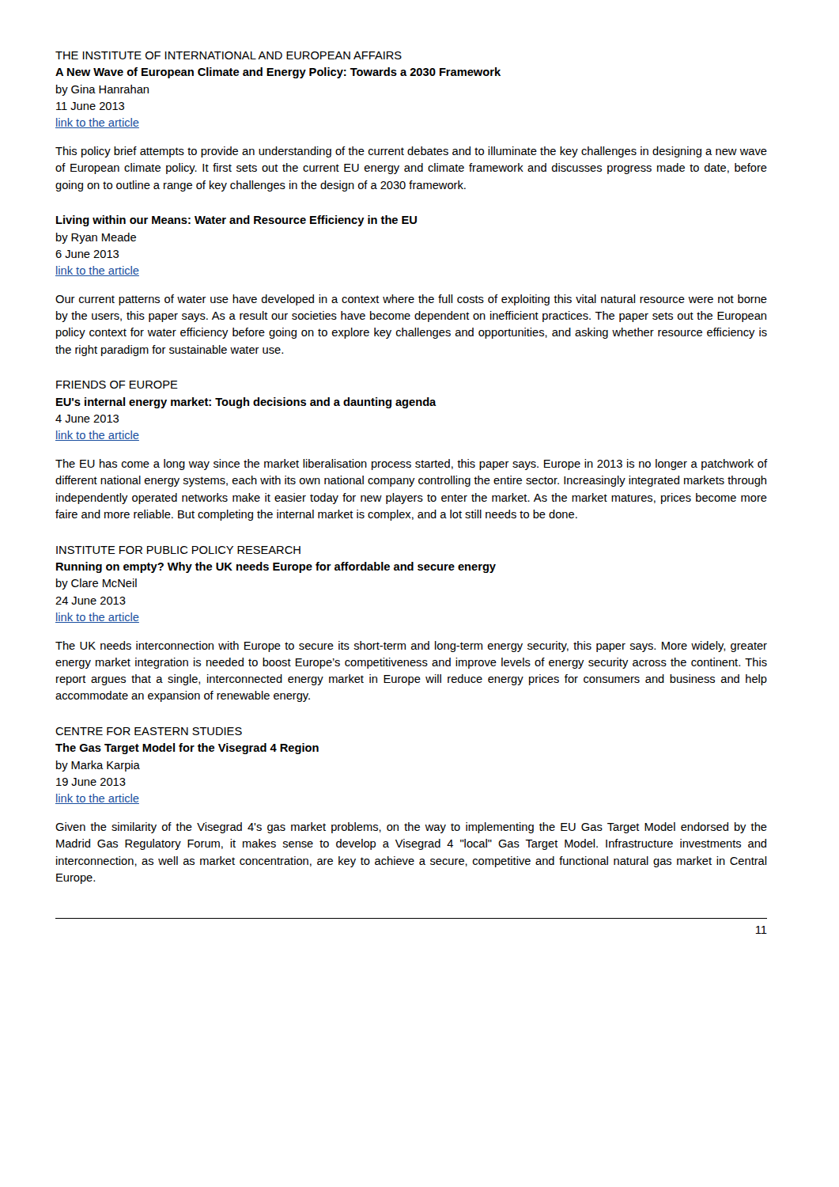THE INSTITUTE OF INTERNATIONAL AND EUROPEAN AFFAIRS
A New Wave of European Climate and Energy Policy: Towards a 2030 Framework
by Gina Hanrahan
11 June 2013
link to the article
This policy brief attempts to provide an understanding of the current debates and to illuminate the key challenges in designing a new wave of European climate policy. It first sets out the current EU energy and climate framework and discusses progress made to date, before going on to outline a range of key challenges in the design of a 2030 framework.
Living within our Means: Water and Resource Efficiency in the EU
by Ryan Meade
6 June 2013
link to the article
Our current patterns of water use have developed in a context where the full costs of exploiting this vital natural resource were not borne by the users, this paper says. As a result our societies have become dependent on inefficient practices. The paper sets out the European policy context for water efficiency before going on to explore key challenges and opportunities, and asking whether resource efficiency is the right paradigm for sustainable water use.
FRIENDS OF EUROPE
EU's internal energy market: Tough decisions and a daunting agenda
4 June 2013
link to the article
The EU has come a long way since the market liberalisation process started, this paper says. Europe in 2013 is no longer a patchwork of different national energy systems, each with its own national company controlling the entire sector. Increasingly integrated markets through independently operated networks make it easier today for new players to enter the market. As the market matures, prices become more faire and more reliable. But completing the internal market is complex, and a lot still needs to be done.
INSTITUTE FOR PUBLIC POLICY RESEARCH
Running on empty? Why the UK needs Europe for affordable and secure energy
by Clare McNeil
24 June 2013
link to the article
The UK needs interconnection with Europe to secure its short-term and long-term energy security, this paper says. More widely, greater energy market integration is needed to boost Europe’s competitiveness and improve levels of energy security across the continent. This report argues that a single, interconnected energy market in Europe will reduce energy prices for consumers and business and help accommodate an expansion of renewable energy.
CENTRE FOR EASTERN STUDIES
The Gas Target Model for the Visegrad 4 Region
by Marka Karpia
19 June 2013
link to the article
Given the similarity of the Visegrad 4's gas market problems, on the way to implementing the EU Gas Target Model endorsed by the Madrid Gas Regulatory Forum, it makes sense to develop a Visegrad 4 "local" Gas Target Model. Infrastructure investments and interconnection, as well as market concentration, are key to achieve a secure, competitive and functional natural gas market in Central Europe.
11